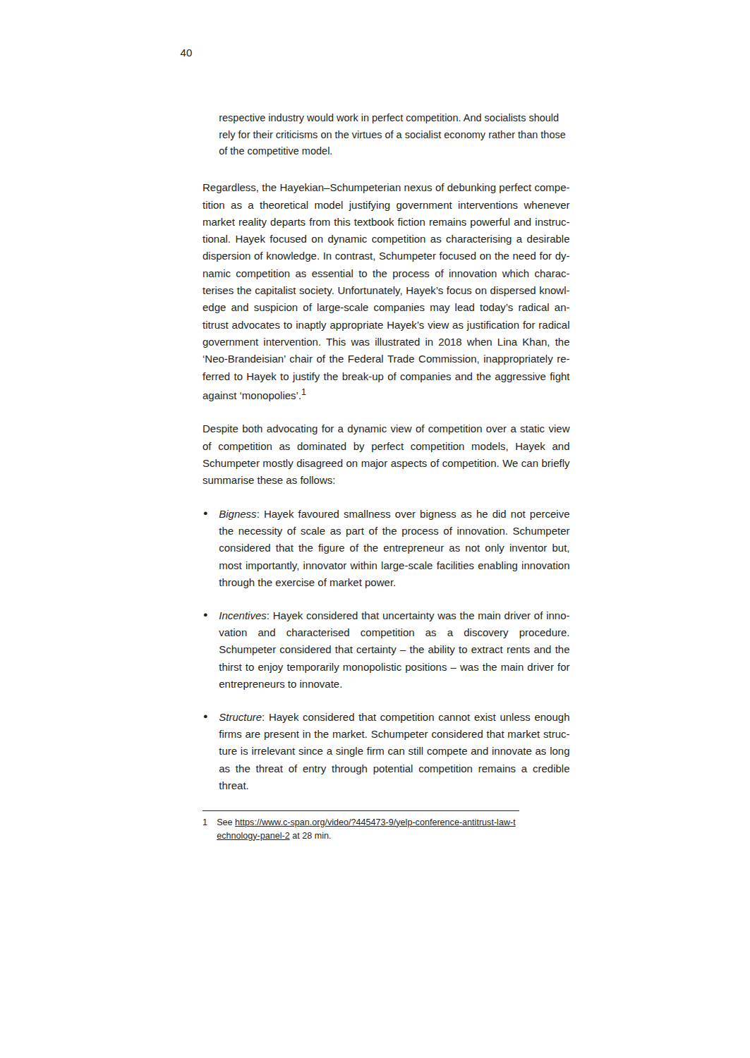40
respective industry would work in perfect competition. And socialists should rely for their criticisms on the virtues of a socialist economy rather than those of the competitive model.
Regardless, the Hayekian–Schumpeterian nexus of debunking perfect competition as a theoretical model justifying government interventions whenever market reality departs from this textbook fiction remains powerful and instructional. Hayek focused on dynamic competition as characterising a desirable dispersion of knowledge. In contrast, Schumpeter focused on the need for dynamic competition as essential to the process of innovation which characterises the capitalist society. Unfortunately, Hayek’s focus on dispersed knowledge and suspicion of large-scale companies may lead today’s radical antitrust advocates to inaptly appropriate Hayek’s view as justification for radical government intervention. This was illustrated in 2018 when Lina Khan, the ‘Neo-Brandeisian’ chair of the Federal Trade Commission, inappropriately referred to Hayek to justify the break-up of companies and the aggressive fight against ‘monopolies’.1
Despite both advocating for a dynamic view of competition over a static view of competition as dominated by perfect competition models, Hayek and Schumpeter mostly disagreed on major aspects of competition. We can briefly summarise these as follows:
Bigness: Hayek favoured smallness over bigness as he did not perceive the necessity of scale as part of the process of innovation. Schumpeter considered that the figure of the entrepreneur as not only inventor but, most importantly, innovator within large-scale facilities enabling innovation through the exercise of market power.
Incentives: Hayek considered that uncertainty was the main driver of innovation and characterised competition as a discovery procedure. Schumpeter considered that certainty – the ability to extract rents and the thirst to enjoy temporarily monopolistic positions – was the main driver for entrepreneurs to innovate.
Structure: Hayek considered that competition cannot exist unless enough firms are present in the market. Schumpeter considered that market structure is irrelevant since a single firm can still compete and innovate as long as the threat of entry through potential competition remains a credible threat.
1 See https://www.c-span.org/video/?445473-9/yelp-conference-antitrust-law-technology-panel-2 at 28 min.